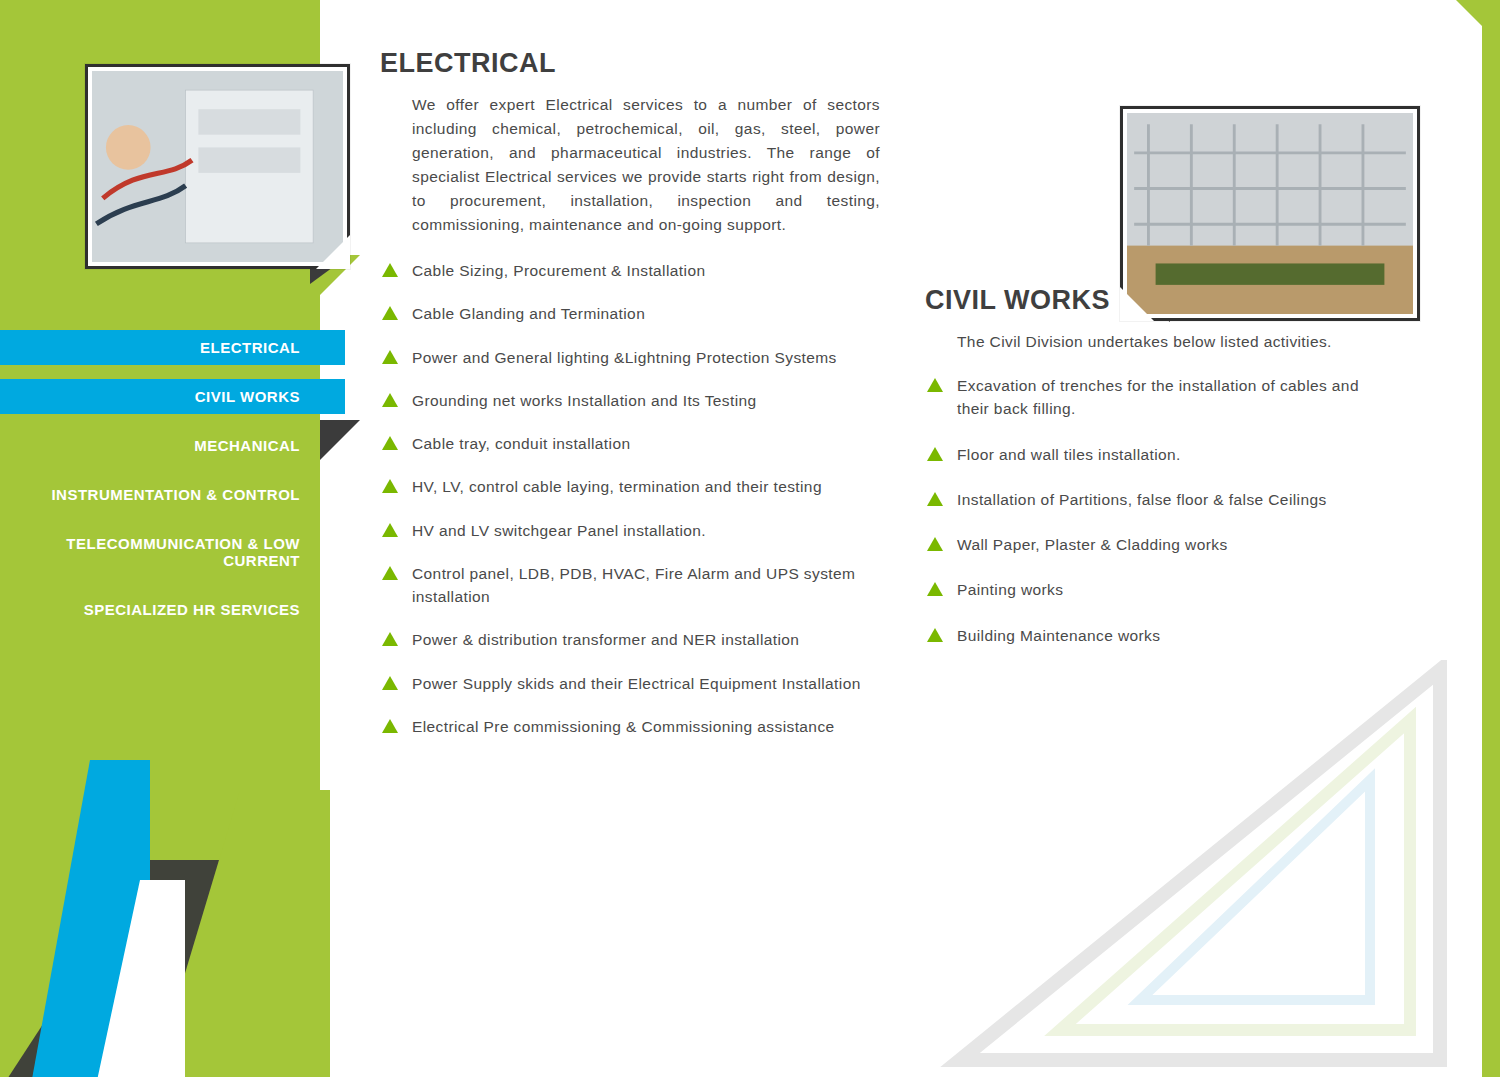ELECTRICAL
CIVIL WORKS
MECHANICAL
INSTRUMENTATION & CONTROL
TELECOMMUNICATION & LOW CURRENT
SPECIALIZED HR SERVICES
ELECTRICAL
We offer expert Electrical services to a number of sectors including chemical, petrochemical, oil, gas, steel, power generation, and pharmaceutical industries. The range of specialist Electrical services we provide starts right from design, to procurement, installation, inspection and testing, commissioning, maintenance and on-going support.
Cable Sizing, Procurement & Installation
Cable Glanding and Termination
Power and General lighting &Lightning Protection Systems
Grounding net works Installation and Its Testing
Cable tray, conduit installation
HV, LV, control cable laying, termination and their testing
HV and LV switchgear Panel installation.
Control panel, LDB, PDB, HVAC, Fire Alarm and UPS system installation
Power & distribution transformer and NER installation
Power Supply skids and their Electrical Equipment Installation
Electrical Pre commissioning & Commissioning assistance
CIVIL WORKS
The Civil Division undertakes below listed activities.
Excavation of trenches for the installation of cables and their back filling.
Floor and wall tiles installation.
Installation of Partitions, false floor & false Ceilings
Wall Paper, Plaster & Cladding works
Painting works
Building Maintenance works